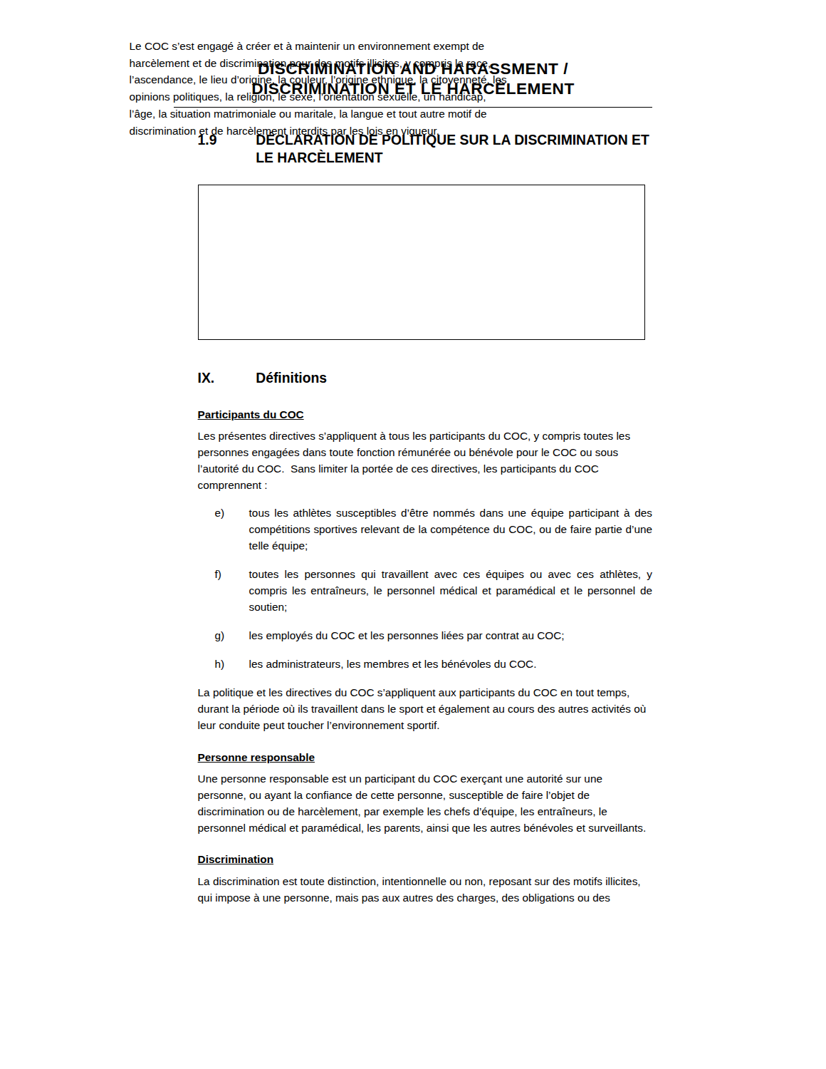Le COC s’est engagé à créer et à maintenir un environnement exempt de harcèlement et de discrimination pour des motifs illicites, y compris la race, l’ascendance, le lieu d’origine, la couleur, l’origine ethnique, la citoyenneté, les opinions politiques, la religion, le sexe, l’orientation sexuelle, un handicap, l’âge, la situation matrimoniale ou maritale, la langue et tout autre motif de discrimination et de harcèlement interdits par les lois en vigueur.
DISCRIMINATION AND HARASSMENT /
DISCRIMINATION ET LE HARCÈLEMENT
1.9 DÉCLARATION DE POLITIQUE SUR LA DISCRIMINATION ET LE HARCÈLEMENT
IX. Définitions
Participants du COC
Les présentes directives s’appliquent à tous les participants du COC, y compris toutes les personnes engagées dans toute fonction rémunérée ou bénévole pour le COC ou sous l’autorité du COC. Sans limiter la portée de ces directives, les participants du COC comprennent :
e) tous les athlètes susceptibles d’être nommés dans une équipe participant à des compétitions sportives relevant de la compétence du COC, ou de faire partie d’une telle équipe;
f) toutes les personnes qui travaillent avec ces équipes ou avec ces athlètes, y compris les entraîneurs, le personnel médical et paramédical et le personnel de soutien;
g) les employés du COC et les personnes liées par contrat au COC;
h) les administrateurs, les membres et les bénévoles du COC.
La politique et les directives du COC s’appliquent aux participants du COC en tout temps, durant la période où ils travaillent dans le sport et également au cours des autres activités où leur conduite peut toucher l’environnement sportif.
Personne responsable
Une personne responsable est un participant du COC exerçant une autorité sur une personne, ou ayant la confiance de cette personne, susceptible de faire l’objet de discrimination ou de harcèlement, par exemple les chefs d’équipe, les entraîneurs, le personnel médical et paramédical, les parents, ainsi que les autres bénévoles et surveillants.
Discrimination
La discrimination est toute distinction, intentionnelle ou non, reposant sur des motifs illicites, qui impose à une personne, mais pas aux autres des charges, des obligations ou des